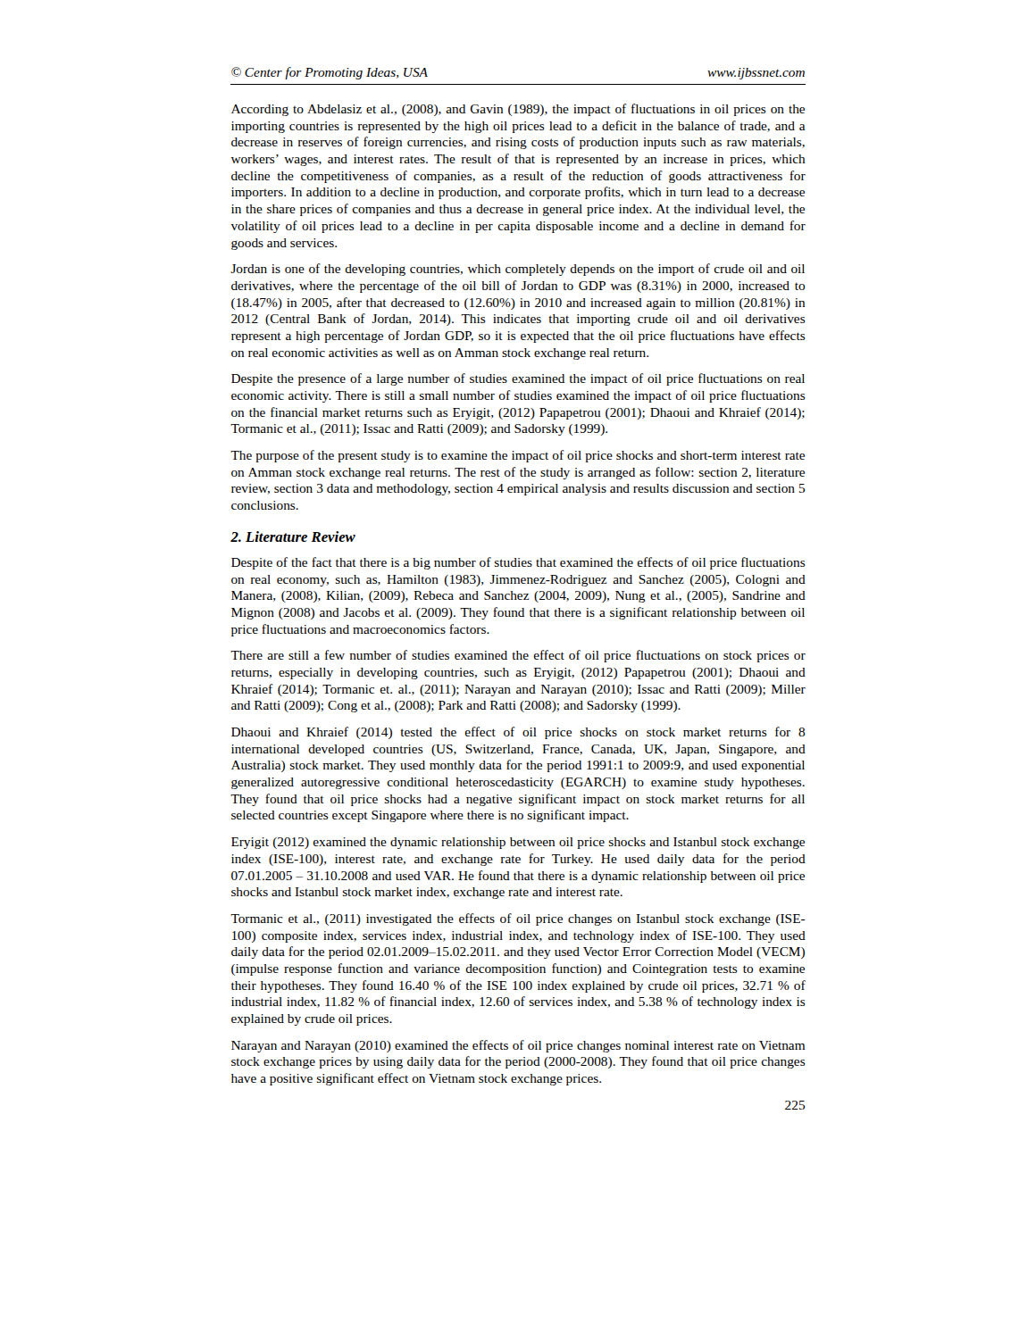© Center for Promoting Ideas, USA www.ijbssnet.com
According to Abdelasiz et al., (2008), and Gavin (1989), the impact of fluctuations in oil prices on the importing countries is represented by the high oil prices lead to a deficit in the balance of trade, and a decrease in reserves of foreign currencies, and rising costs of production inputs such as raw materials, workers’ wages, and interest rates. The result of that is represented by an increase in prices, which decline the competitiveness of companies, as a result of the reduction of goods attractiveness for importers. In addition to a decline in production, and corporate profits, which in turn lead to a decrease in the share prices of companies and thus a decrease in general price index. At the individual level, the volatility of oil prices lead to a decline in per capita disposable income and a decline in demand for goods and services.
Jordan is one of the developing countries, which completely depends on the import of crude oil and oil derivatives, where the percentage of the oil bill of Jordan to GDP was (8.31%) in 2000, increased to (18.47%) in 2005, after that decreased to (12.60%) in 2010 and increased again to million (20.81%) in 2012 (Central Bank of Jordan, 2014). This indicates that importing crude oil and oil derivatives represent a high percentage of Jordan GDP, so it is expected that the oil price fluctuations have effects on real economic activities as well as on Amman stock exchange real return.
Despite the presence of a large number of studies examined the impact of oil price fluctuations on real economic activity. There is still a small number of studies examined the impact of oil price fluctuations on the financial market returns such as Eryigit, (2012) Papapetrou (2001); Dhaoui and Khraief (2014); Tormanic et al., (2011); Issac and Ratti (2009); and Sadorsky (1999).
The purpose of the present study is to examine the impact of oil price shocks and short-term interest rate on Amman stock exchange real returns. The rest of the study is arranged as follow: section 2, literature review, section 3 data and methodology, section 4 empirical analysis and results discussion and section 5 conclusions.
2. Literature Review
Despite of the fact that there is a big number of studies that examined the effects of oil price fluctuations on real economy, such as, Hamilton (1983), Jimmenez-Rodriguez and Sanchez (2005), Cologni and Manera, (2008), Kilian, (2009), Rebeca and Sanchez (2004, 2009), Nung et al., (2005), Sandrine and Mignon (2008) and Jacobs et al. (2009). They found that there is a significant relationship between oil price fluctuations and macroeconomics factors.
There are still a few number of studies examined the effect of oil price fluctuations on stock prices or returns, especially in developing countries, such as Eryigit, (2012) Papapetrou (2001); Dhaoui and Khraief (2014); Tormanic et. al., (2011); Narayan and Narayan (2010); Issac and Ratti (2009); Miller and Ratti (2009); Cong et al., (2008); Park and Ratti (2008); and Sadorsky (1999).
Dhaoui and Khraief (2014) tested the effect of oil price shocks on stock market returns for 8 international developed countries (US, Switzerland, France, Canada, UK, Japan, Singapore, and Australia) stock market. They used monthly data for the period 1991:1 to 2009:9, and used exponential generalized autoregressive conditional heteroscedasticity (EGARCH) to examine study hypotheses. They found that oil price shocks had a negative significant impact on stock market returns for all selected countries except Singapore where there is no significant impact.
Eryigit (2012) examined the dynamic relationship between oil price shocks and Istanbul stock exchange index (ISE-100), interest rate, and exchange rate for Turkey. He used daily data for the period 07.01.2005 – 31.10.2008 and used VAR. He found that there is a dynamic relationship between oil price shocks and Istanbul stock market index, exchange rate and interest rate.
Tormanic et al., (2011) investigated the effects of oil price changes on Istanbul stock exchange (ISE-100) composite index, services index, industrial index, and technology index of ISE-100. They used daily data for the period 02.01.2009–15.02.2011. and they used Vector Error Correction Model (VECM) (impulse response function and variance decomposition function) and Cointegration tests to examine their hypotheses. They found 16.40 % of the ISE 100 index explained by crude oil prices, 32.71 % of industrial index, 11.82 % of financial index, 12.60 of services index, and 5.38 % of technology index is explained by crude oil prices.
Narayan and Narayan (2010) examined the effects of oil price changes nominal interest rate on Vietnam stock exchange prices by using daily data for the period (2000-2008). They found that oil price changes have a positive significant effect on Vietnam stock exchange prices.
225